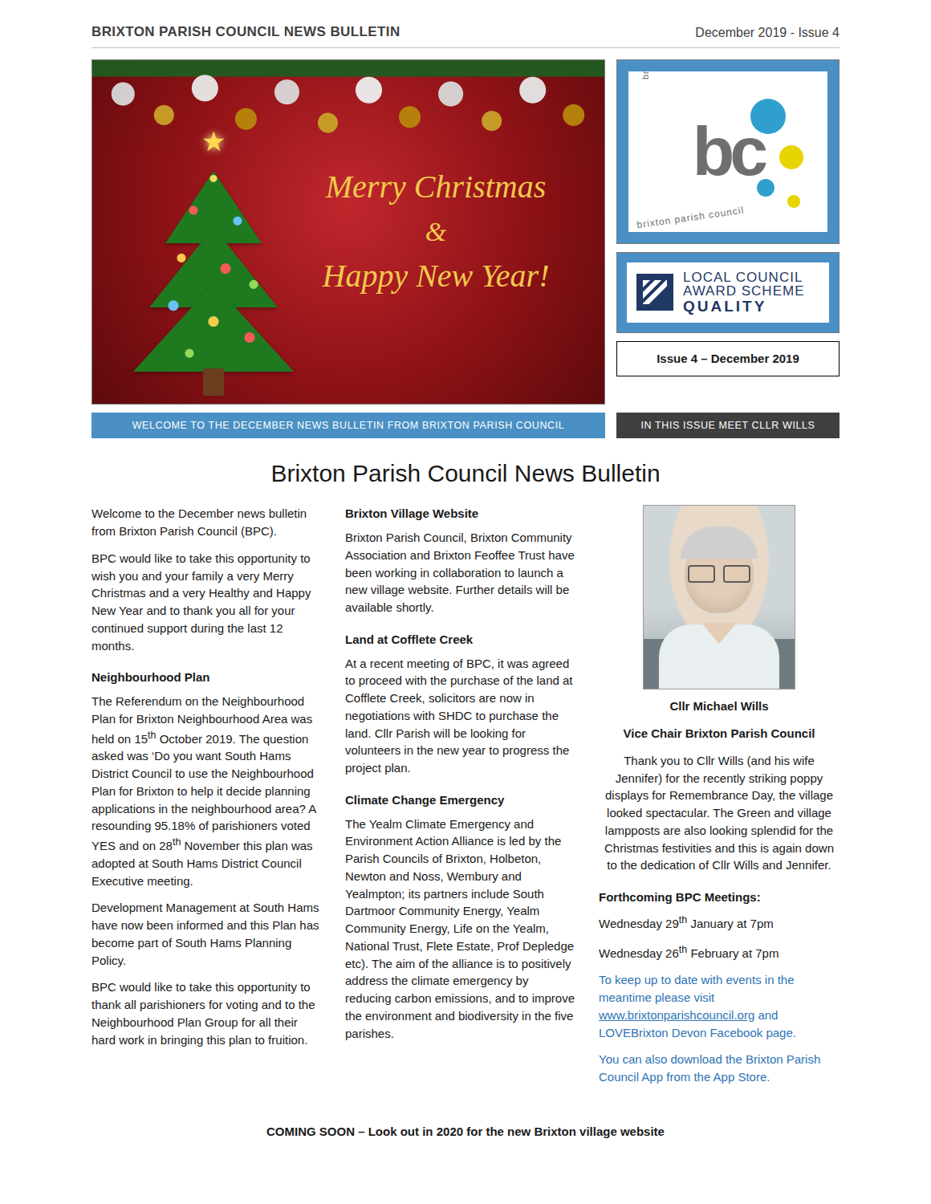BRIXTON PARISH COUNCIL NEWS BULLETIN
December 2019 - Issue 4
★
Merry Christmas
&
Happy New Year!
bc brixton parish council brixton parish
LOCAL COUNCIL
AWARD SCHEME
QUALITY
Issue 4 – December 2019
Welcome to the December News Bulletin from Brixton Parish Council
In this issue meet Cllr Wills
Brixton Parish Council News Bulletin
Welcome to the December news bulletin from Brixton Parish Council (BPC).
BPC would like to take this opportunity to wish you and your family a very Merry Christmas and a very Healthy and Happy New Year and to thank you all for your continued support during the last 12 months.
Neighbourhood Plan
The Referendum on the Neighbourhood Plan for Brixton Neighbourhood Area was held on 15th October 2019. The question asked was ‘Do you want South Hams District Council to use the Neighbourhood Plan for Brixton to help it decide planning applications in the neighbourhood area? A resounding 95.18% of parishioners voted YES and on 28th November this plan was adopted at South Hams District Council Executive meeting.
Development Management at South Hams have now been informed and this Plan has become part of South Hams Planning Policy.
BPC would like to take this opportunity to thank all parishioners for voting and to the Neighbourhood Plan Group for all their hard work in bringing this plan to fruition.
Brixton Village Website
Brixton Parish Council, Brixton Community Association and Brixton Feoffee Trust have been working in collaboration to launch a new village website. Further details will be available shortly.
Land at Cofflete Creek
At a recent meeting of BPC, it was agreed to proceed with the purchase of the land at Cofflete Creek, solicitors are now in negotiations with SHDC to purchase the land. Cllr Parish will be looking for volunteers in the new year to progress the project plan.
Climate Change Emergency
The Yealm Climate Emergency and Environment Action Alliance is led by the Parish Councils of Brixton, Holbeton, Newton and Noss, Wembury and Yealmpton; its partners include South Dartmoor Community Energy, Yealm Community Energy, Life on the Yealm, National Trust, Flete Estate, Prof Depledge etc). The aim of the alliance is to positively address the climate emergency by reducing carbon emissions, and to improve the environment and biodiversity in the five parishes.
Cllr Michael Wills
Vice Chair Brixton Parish Council
Thank you to Cllr Wills (and his wife Jennifer) for the recently striking poppy displays for Remembrance Day, the village looked spectacular. The Green and village lampposts are also looking splendid for the Christmas festivities and this is again down to the dedication of Cllr Wills and Jennifer.
Forthcoming BPC Meetings:
Wednesday 29th January at 7pm
Wednesday 26th February at 7pm
To keep up to date with events in the meantime please visit www.brixtonparishcouncil.org and LOVEBrixton Devon Facebook page.
You can also download the Brixton Parish Council App from the App Store.
COMING SOON – Look out in 2020 for the new Brixton village website